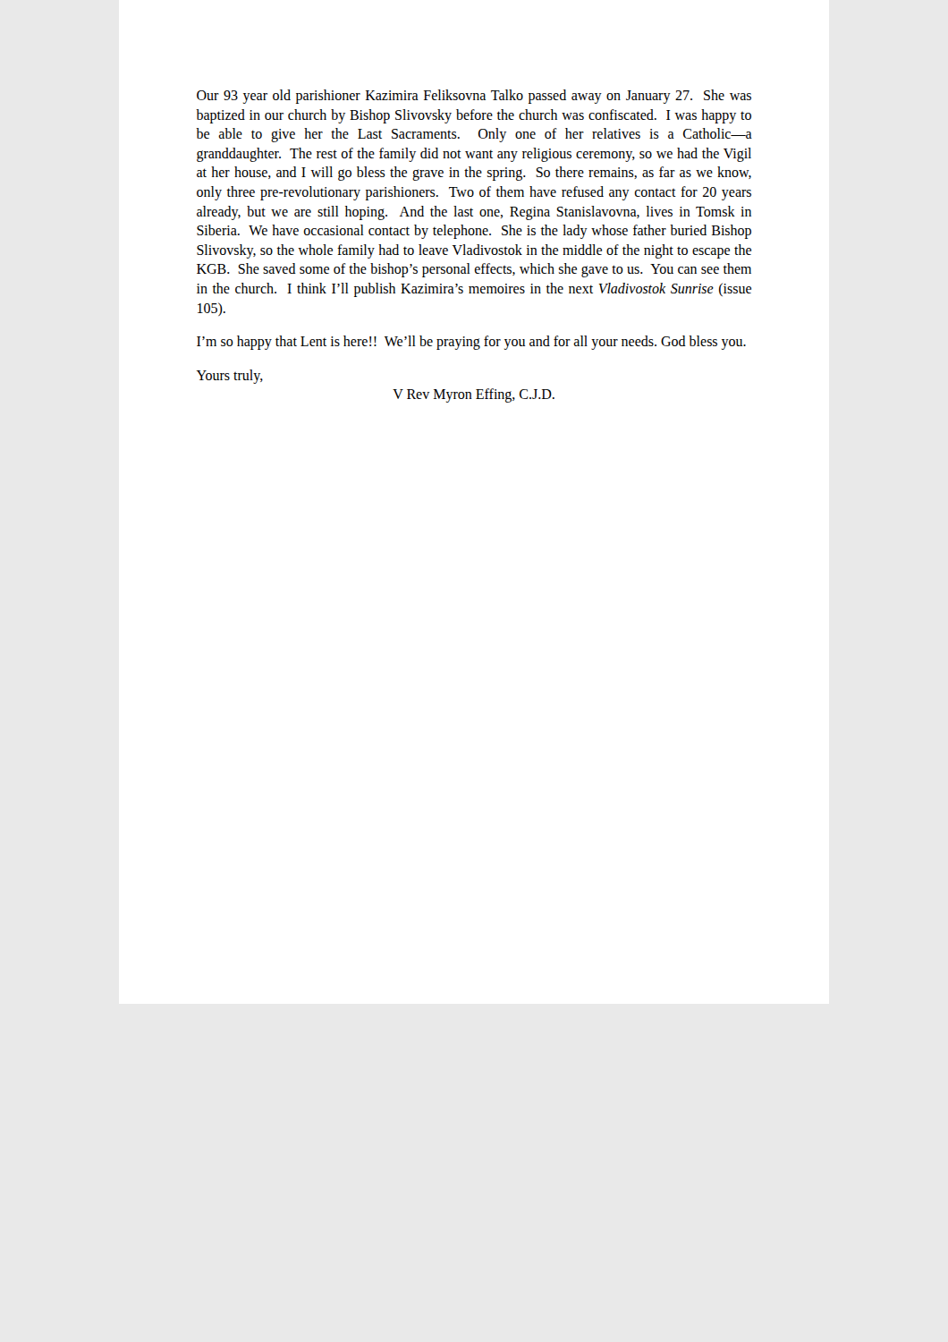Our 93 year old parishioner Kazimira Feliksovna Talko passed away on January 27. She was baptized in our church by Bishop Slivovsky before the church was confiscated. I was happy to be able to give her the Last Sacraments. Only one of her relatives is a Catholic—a granddaughter. The rest of the family did not want any religious ceremony, so we had the Vigil at her house, and I will go bless the grave in the spring. So there remains, as far as we know, only three pre-revolutionary parishioners. Two of them have refused any contact for 20 years already, but we are still hoping. And the last one, Regina Stanislavovna, lives in Tomsk in Siberia. We have occasional contact by telephone. She is the lady whose father buried Bishop Slivovsky, so the whole family had to leave Vladivostok in the middle of the night to escape the KGB. She saved some of the bishop’s personal effects, which she gave to us. You can see them in the church. I think I’ll publish Kazimira’s memoires in the next Vladivostok Sunrise (issue 105).
I’m so happy that Lent is here!! We’ll be praying for you and for all your needs. God bless you.
Yours truly,
V Rev Myron Effing, C.J.D.